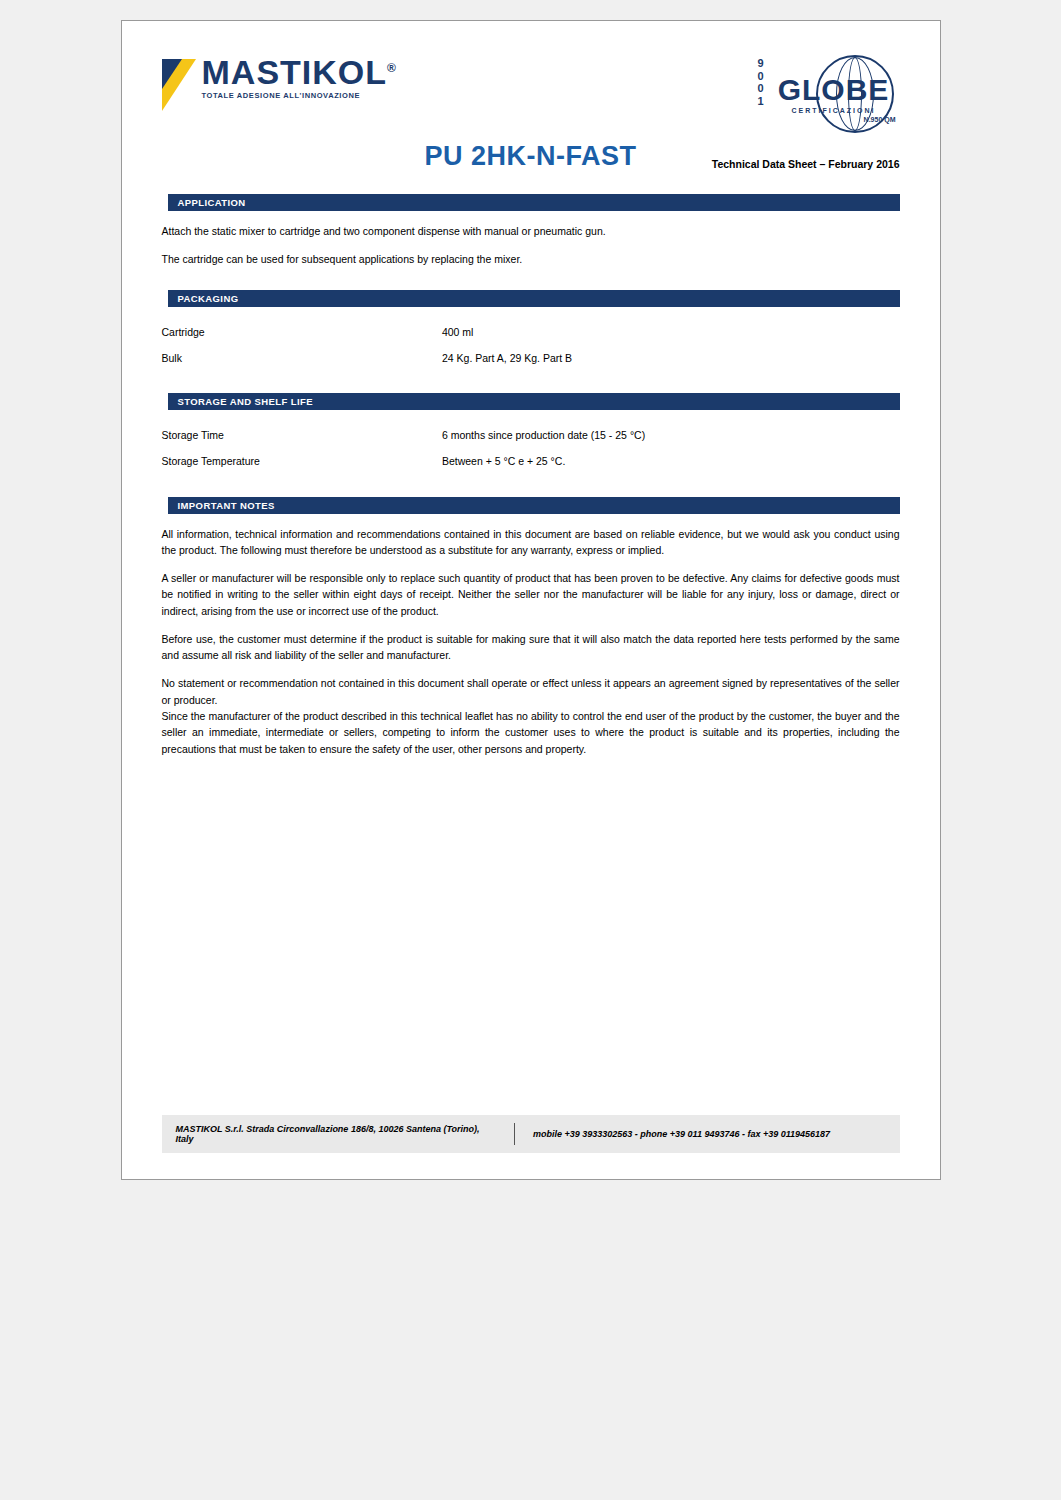MASTIKOL®
TOTALE ADESIONE ALL'INNOVAZIONE
9
0
0
1
GLOBE
CERTIFICAZIONI
N.950 QM
PU 2HK-N-FAST
Technical Data Sheet – February 2016
APPLICATION
Attach the static mixer to cartridge and two component dispense with manual or pneumatic gun.
The cartridge can be used for subsequent applications by replacing the mixer.
PACKAGING
| Cartridge | 400 ml |
| Bulk | 24 Kg. Part A, 29 Kg. Part B |
STORAGE AND SHELF LIFE
| Storage Time | 6 months since production date (15 - 25 °C) |
| Storage Temperature | Between + 5 °C e + 25 °C. |
IMPORTANT NOTES
All information, technical information and recommendations contained in this document are based on reliable evidence, but we would ask you conduct using the product. The following must therefore be understood as a substitute for any warranty, express or implied.
A seller or manufacturer will be responsible only to replace such quantity of product that has been proven to be defective. Any claims for defective goods must be notified in writing to the seller within eight days of receipt. Neither the seller nor the manufacturer will be liable for any injury, loss or damage, direct or indirect, arising from the use or incorrect use of the product.
Before use, the customer must determine if the product is suitable for making sure that it will also match the data reported here tests performed by the same and assume all risk and liability of the seller and manufacturer.
No statement or recommendation not contained in this document shall operate or effect unless it appears an agreement signed by representatives of the seller or producer.
Since the manufacturer of the product described in this technical leaflet has no ability to control the end user of the product by the customer, the buyer and the seller an immediate, intermediate or sellers, competing to inform the customer uses to where the product is suitable and its properties, including the precautions that must be taken to ensure the safety of the user, other persons and property.
MASTIKOL S.r.l. Strada Circonvallazione 186/8, 10026 Santena (Torino), Italy
mobile +39 3933302563 - phone +39 011 9493746 - fax +39 0119456187